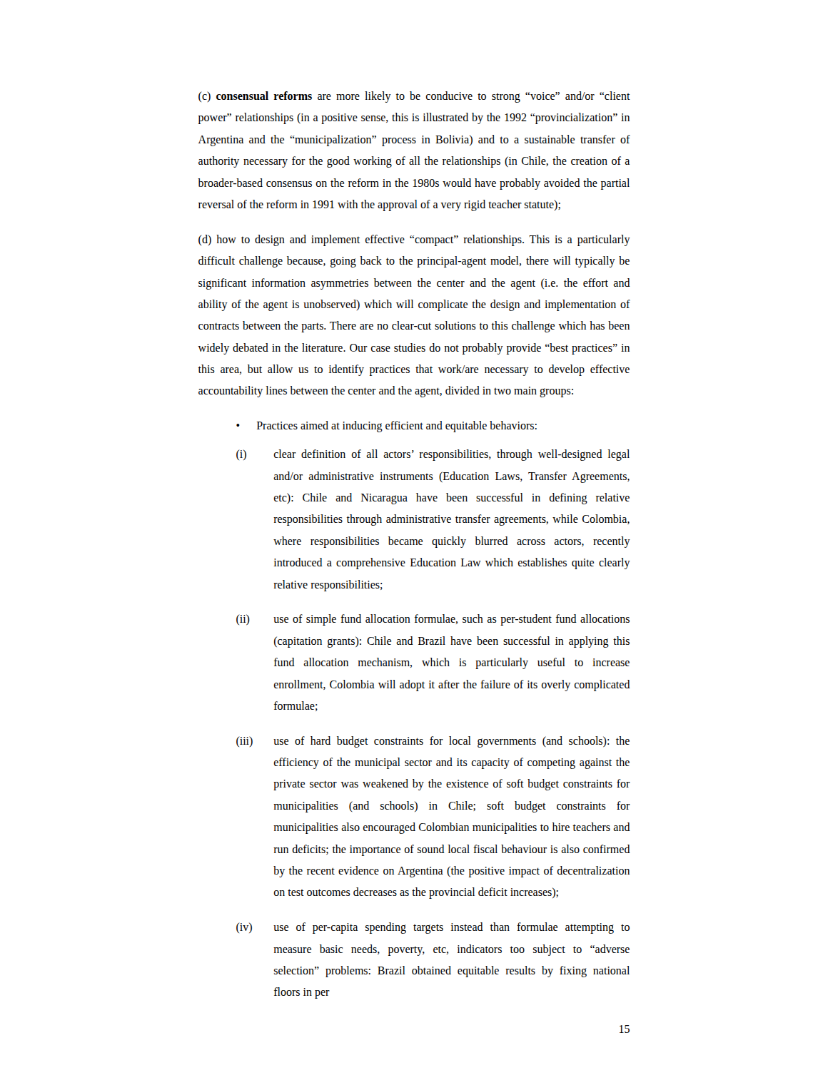(c) consensual reforms are more likely to be conducive to strong “voice” and/or “client power” relationships (in a positive sense, this is illustrated by the 1992 “provincialization” in Argentina and the “municipalization” process in Bolivia) and to a sustainable transfer of authority necessary for the good working of all the relationships (in Chile, the creation of a broader-based consensus on the reform in the 1980s would have probably avoided the partial reversal of the reform in 1991 with the approval of a very rigid teacher statute);
(d) how to design and implement effective “compact” relationships. This is a particularly difficult challenge because, going back to the principal-agent model, there will typically be significant information asymmetries between the center and the agent (i.e. the effort and ability of the agent is unobserved) which will complicate the design and implementation of contracts between the parts. There are no clear-cut solutions to this challenge which has been widely debated in the literature. Our case studies do not probably provide “best practices” in this area, but allow us to identify practices that work/are necessary to develop effective accountability lines between the center and the agent, divided in two main groups:
Practices aimed at inducing efficient and equitable behaviors:
(i)
clear definition of all actors’ responsibilities, through well-designed legal and/or administrative instruments (Education Laws, Transfer Agreements, etc): Chile and Nicaragua have been successful in defining relative responsibilities through administrative transfer agreements, while Colombia, where responsibilities became quickly blurred across actors, recently introduced a comprehensive Education Law which establishes quite clearly relative responsibilities;
(ii)
use of simple fund allocation formulae, such as per-student fund allocations (capitation grants): Chile and Brazil have been successful in applying this fund allocation mechanism, which is particularly useful to increase enrollment, Colombia will adopt it after the failure of its overly complicated formulae;
(iii)
use of hard budget constraints for local governments (and schools): the efficiency of the municipal sector and its capacity of competing against the private sector was weakened by the existence of soft budget constraints for municipalities (and schools) in Chile; soft budget constraints for municipalities also encouraged Colombian municipalities to hire teachers and run deficits; the importance of sound local fiscal behaviour is also confirmed by the recent evidence on Argentina (the positive impact of decentralization on test outcomes decreases as the provincial deficit increases);
(iv)
use of per-capita spending targets instead than formulae attempting to measure basic needs, poverty, etc, indicators too subject to “adverse selection” problems: Brazil obtained equitable results by fixing national floors in per
15